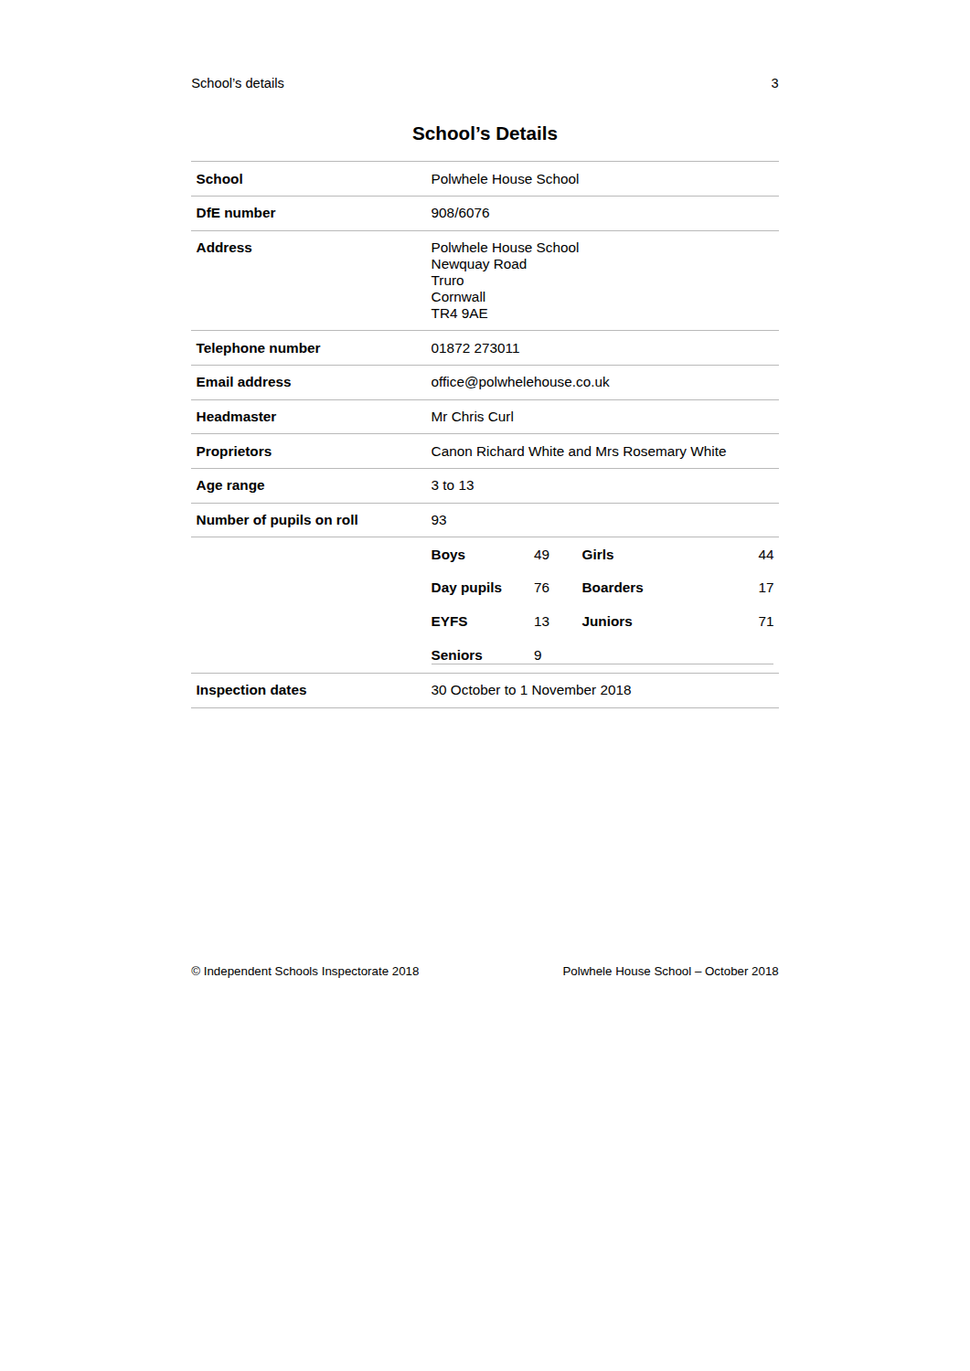School’s details 3
School’s Details
| School | Polwhele House School |
| DfE number | 908/6076 |
| Address | Polwhele House School Newquay Road Truro Cornwall TR4 9AE |
| Telephone number | 01872 273011 |
| Email address | office@polwhelehouse.co.uk |
| Headmaster | Mr Chris Curl |
| Proprietors | Canon Richard White and Mrs Rosemary White |
| Age range | 3 to 13 |
| Number of pupils on roll | 93 |
| | / Boys / 49 / Girls / 44 / |
| | / Day pupils / 76 / Boarders / 17 / |
| | / EYFS / 13 / Juniors / 71 / |
| | / Seniors / 9 / / / |
| Inspection dates | 30 October to 1 November 2018 |
© Independent Schools Inspectorate 2018 Polwhele House School – October 2018